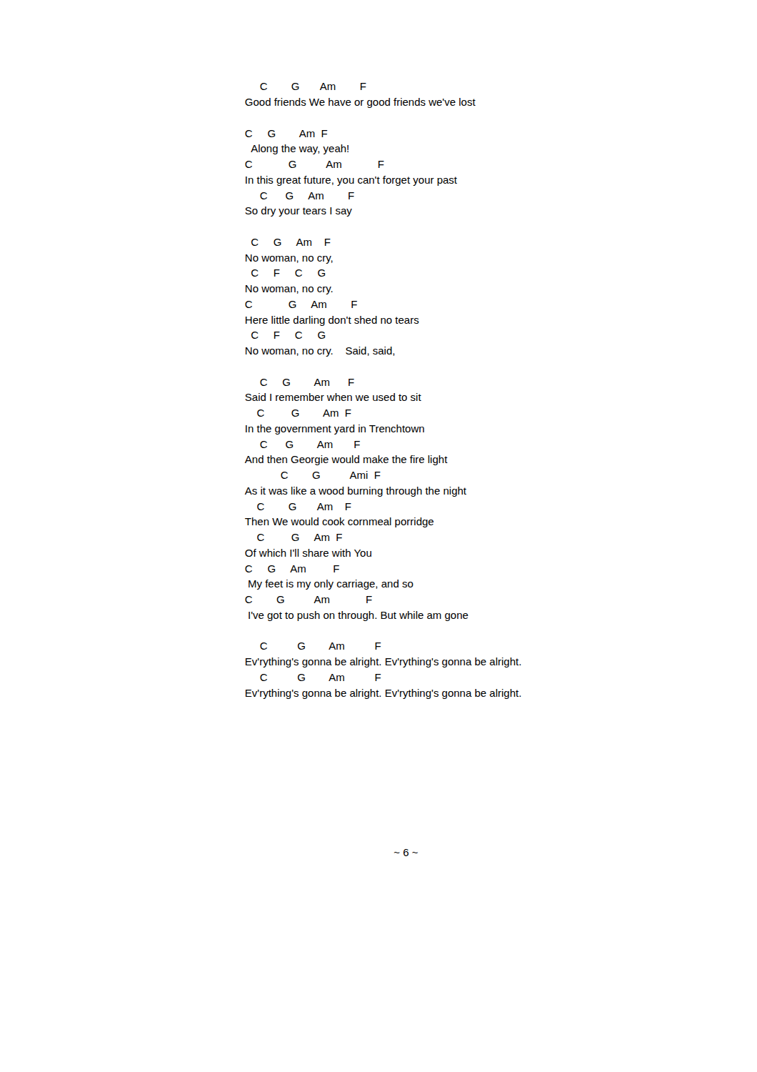C        G       Am        F
Good friends We have or good friends we've lost

C     G        Am  F
  Along the way, yeah!
C            G          Am            F
In this great future, you can't forget your past
     C      G     Am        F
So dry your tears I say

  C     G     Am    F
No woman, no cry,
  C     F     C     G
No woman, no cry.
C            G     Am        F
Here little darling don't shed no tears
  C     F     C     G
No woman, no cry.    Said, said,

     C     G        Am      F
Said I remember when we used to sit
    C         G        Am  F
In the government yard in Trenchtown
     C      G        Am       F
And then Georgie would make the fire light
            C        G          Ami  F
As it was like a wood burning through the night
    C        G       Am    F
Then We would cook cornmeal porridge
    C         G     Am  F
Of which I'll share with You
C     G     Am         F
 My feet is my only carriage, and so
C        G          Am            F
 I've got to push on through. But while am gone

     C          G        Am          F
Ev'rything's gonna be alright. Ev'rything's gonna be alright.
     C          G        Am          F
Ev'rything's gonna be alright. Ev'rything's gonna be alright.
~ 6 ~